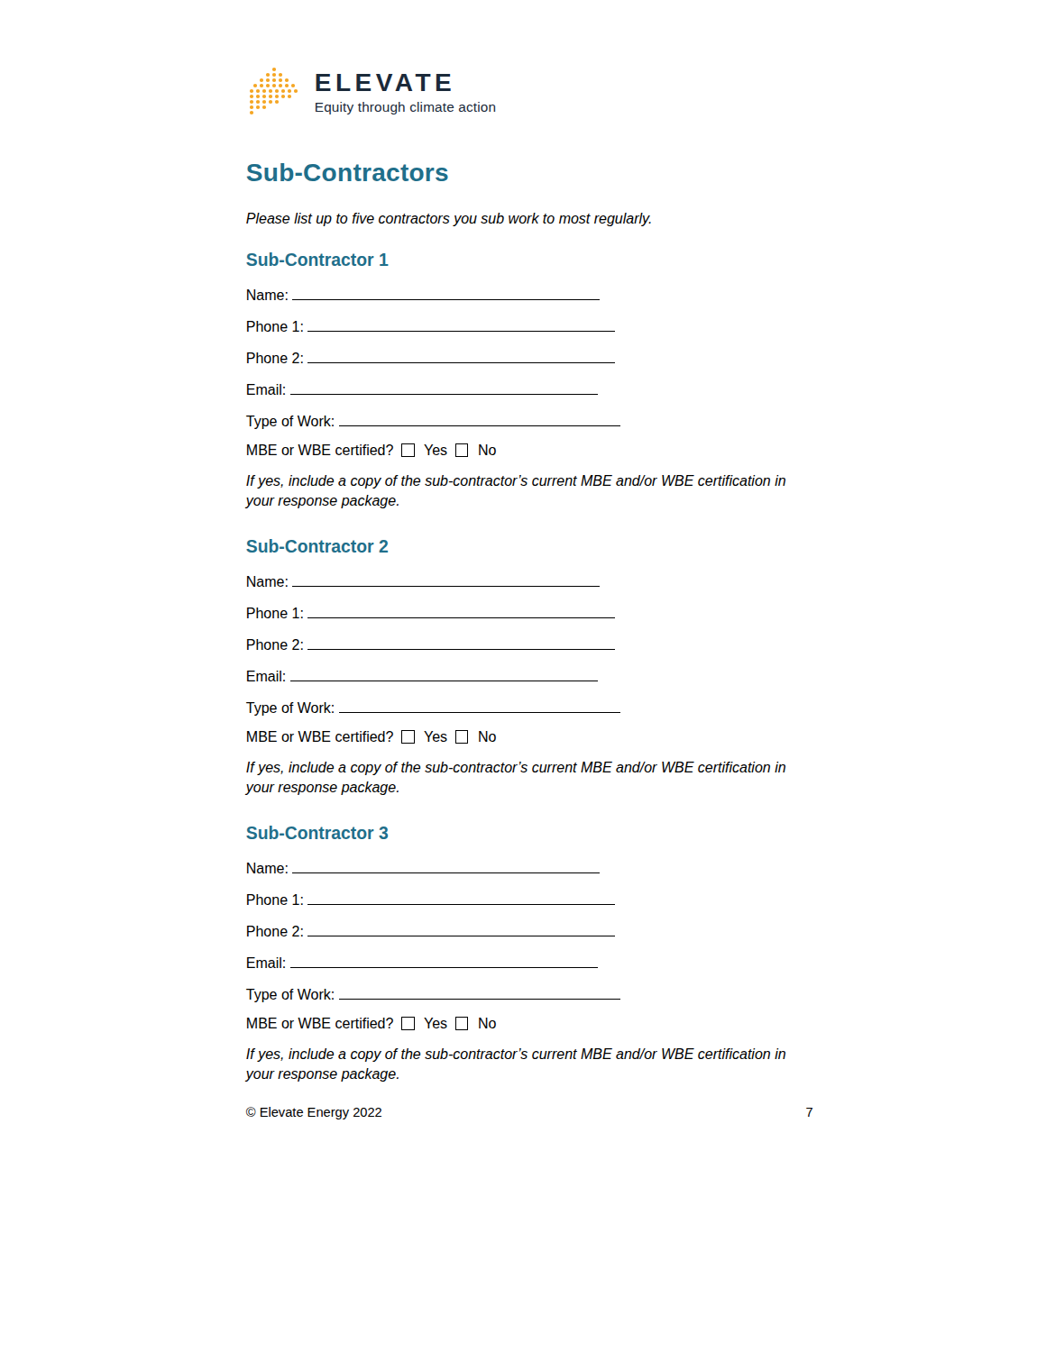ELEVATE
Equity through climate action
Sub-Contractors
Please list up to five contractors you sub work to most regularly.
Sub-Contractor 1
Name:
Phone 1:
Phone 2:
Email:
Type of Work:
MBE or WBE certified? Yes No
If yes, include a copy of the sub-contractor’s current MBE and/or WBE certification in your response package.
Sub-Contractor 2
Name:
Phone 1:
Phone 2:
Email:
Type of Work:
MBE or WBE certified? Yes No
If yes, include a copy of the sub-contractor’s current MBE and/or WBE certification in your response package.
Sub-Contractor 3
Name:
Phone 1:
Phone 2:
Email:
Type of Work:
MBE or WBE certified? Yes No
If yes, include a copy of the sub-contractor’s current MBE and/or WBE certification in your response package.
© Elevate Energy 2022 7